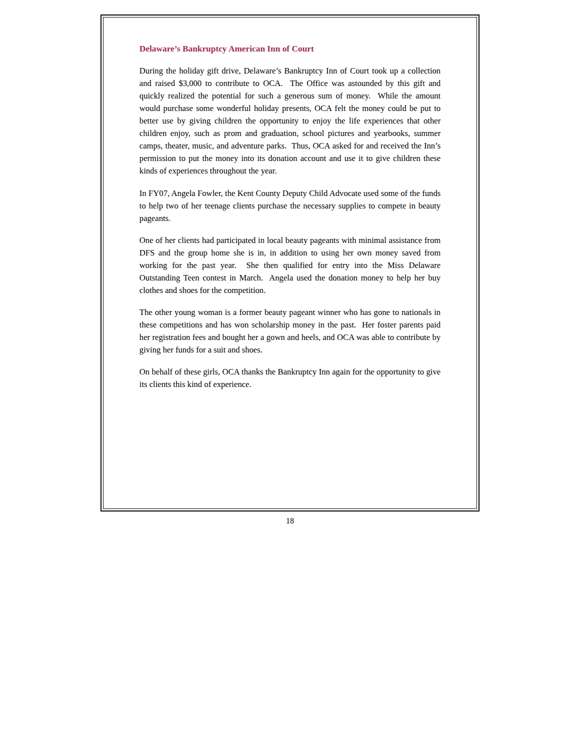Delaware’s Bankruptcy American Inn of Court
During the holiday gift drive, Delaware’s Bankruptcy Inn of Court took up a collection and raised $3,000 to contribute to OCA. The Office was astounded by this gift and quickly realized the potential for such a generous sum of money. While the amount would purchase some wonderful holiday presents, OCA felt the money could be put to better use by giving children the opportunity to enjoy the life experiences that other children enjoy, such as prom and graduation, school pictures and yearbooks, summer camps, theater, music, and adventure parks. Thus, OCA asked for and received the Inn’s permission to put the money into its donation account and use it to give children these kinds of experiences throughout the year.
In FY07, Angela Fowler, the Kent County Deputy Child Advocate used some of the funds to help two of her teenage clients purchase the necessary supplies to compete in beauty pageants.
One of her clients had participated in local beauty pageants with minimal assistance from DFS and the group home she is in, in addition to using her own money saved from working for the past year. She then qualified for entry into the Miss Delaware Outstanding Teen contest in March. Angela used the donation money to help her buy clothes and shoes for the competition.
The other young woman is a former beauty pageant winner who has gone to nationals in these competitions and has won scholarship money in the past. Her foster parents paid her registration fees and bought her a gown and heels, and OCA was able to contribute by giving her funds for a suit and shoes.
On behalf of these girls, OCA thanks the Bankruptcy Inn again for the opportunity to give its clients this kind of experience.
18